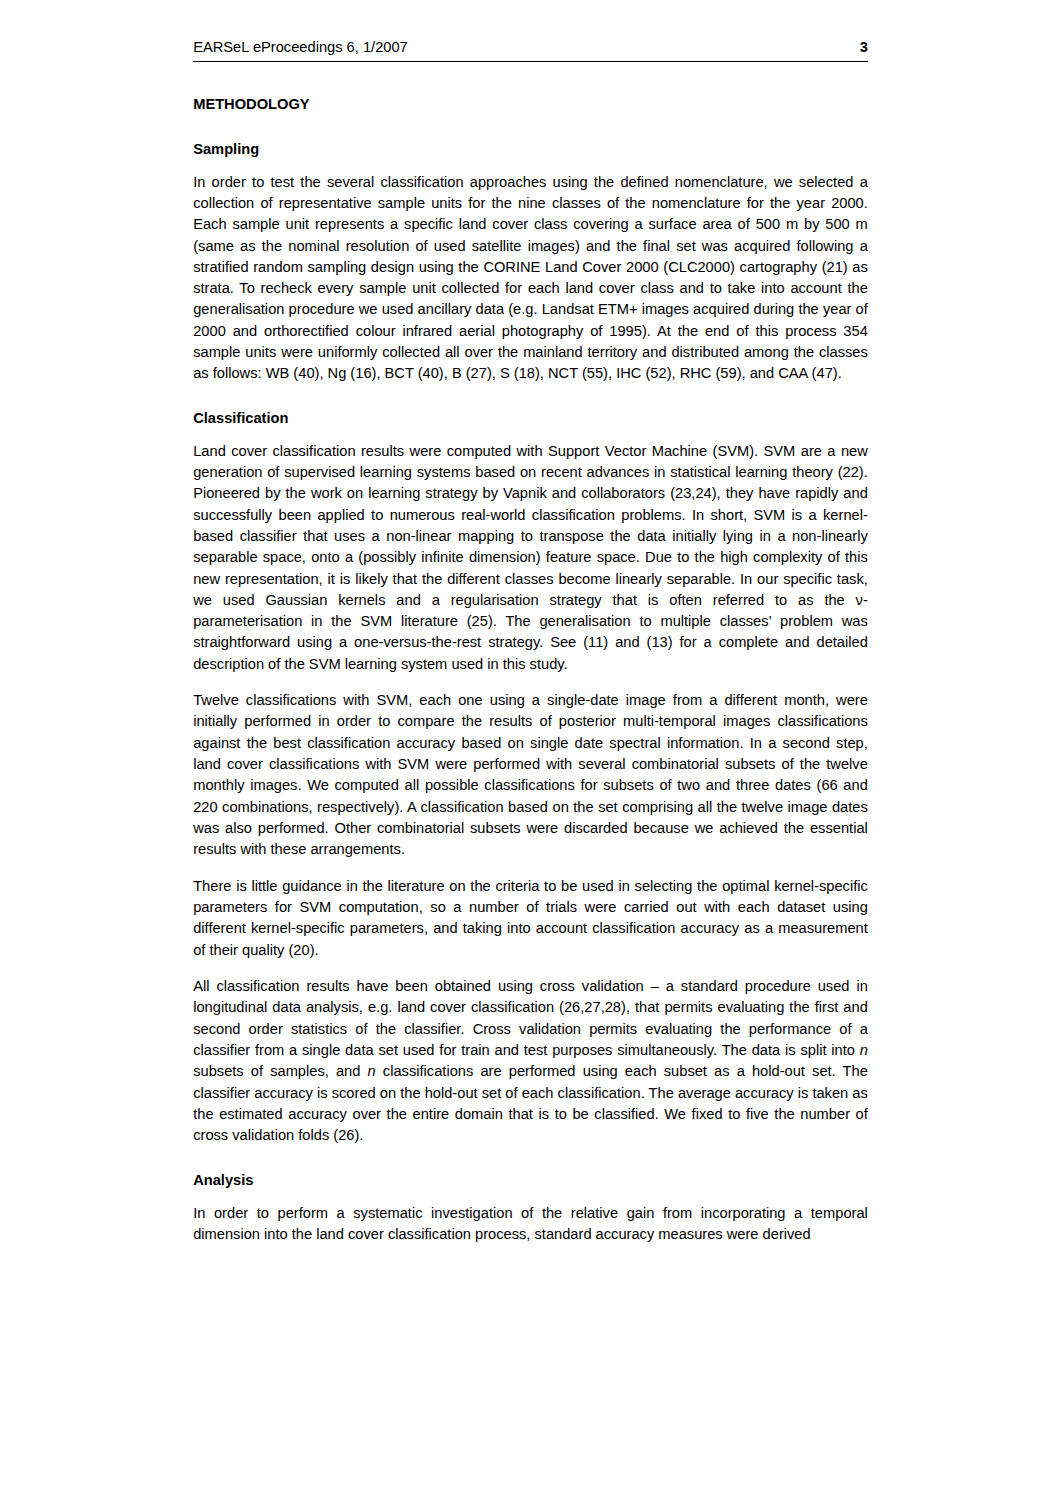EARSeL eProceedings 6, 1/2007 3
Methodology
Sampling
In order to test the several classification approaches using the defined nomenclature, we selected a collection of representative sample units for the nine classes of the nomenclature for the year 2000. Each sample unit represents a specific land cover class covering a surface area of 500 m by 500 m (same as the nominal resolution of used satellite images) and the final set was acquired following a stratified random sampling design using the CORINE Land Cover 2000 (CLC2000) cartography (21) as strata. To recheck every sample unit collected for each land cover class and to take into account the generalisation procedure we used ancillary data (e.g. Landsat ETM+ images acquired during the year of 2000 and orthorectified colour infrared aerial photography of 1995). At the end of this process 354 sample units were uniformly collected all over the mainland territory and distributed among the classes as follows: WB (40), Ng (16), BCT (40), B (27), S (18), NCT (55), IHC (52), RHC (59), and CAA (47).
Classification
Land cover classification results were computed with Support Vector Machine (SVM). SVM are a new generation of supervised learning systems based on recent advances in statistical learning theory (22). Pioneered by the work on learning strategy by Vapnik and collaborators (23,24), they have rapidly and successfully been applied to numerous real-world classification problems. In short, SVM is a kernel-based classifier that uses a non-linear mapping to transpose the data initially lying in a non-linearly separable space, onto a (possibly infinite dimension) feature space. Due to the high complexity of this new representation, it is likely that the different classes become linearly separable. In our specific task, we used Gaussian kernels and a regularisation strategy that is often referred to as the ν-parameterisation in the SVM literature (25). The generalisation to multiple classes’ problem was straightforward using a one-versus-the-rest strategy. See (11) and (13) for a complete and detailed description of the SVM learning system used in this study.
Twelve classifications with SVM, each one using a single-date image from a different month, were initially performed in order to compare the results of posterior multi-temporal images classifications against the best classification accuracy based on single date spectral information. In a second step, land cover classifications with SVM were performed with several combinatorial subsets of the twelve monthly images. We computed all possible classifications for subsets of two and three dates (66 and 220 combinations, respectively). A classification based on the set comprising all the twelve image dates was also performed. Other combinatorial subsets were discarded because we achieved the essential results with these arrangements.
There is little guidance in the literature on the criteria to be used in selecting the optimal kernel-specific parameters for SVM computation, so a number of trials were carried out with each dataset using different kernel-specific parameters, and taking into account classification accuracy as a measurement of their quality (20).
All classification results have been obtained using cross validation – a standard procedure used in longitudinal data analysis, e.g. land cover classification (26,27,28), that permits evaluating the first and second order statistics of the classifier. Cross validation permits evaluating the performance of a classifier from a single data set used for train and test purposes simultaneously. The data is split into n subsets of samples, and n classifications are performed using each subset as a hold-out set. The classifier accuracy is scored on the hold-out set of each classification. The average accuracy is taken as the estimated accuracy over the entire domain that is to be classified. We fixed to five the number of cross validation folds (26).
Analysis
In order to perform a systematic investigation of the relative gain from incorporating a temporal dimension into the land cover classification process, standard accuracy measures were derived